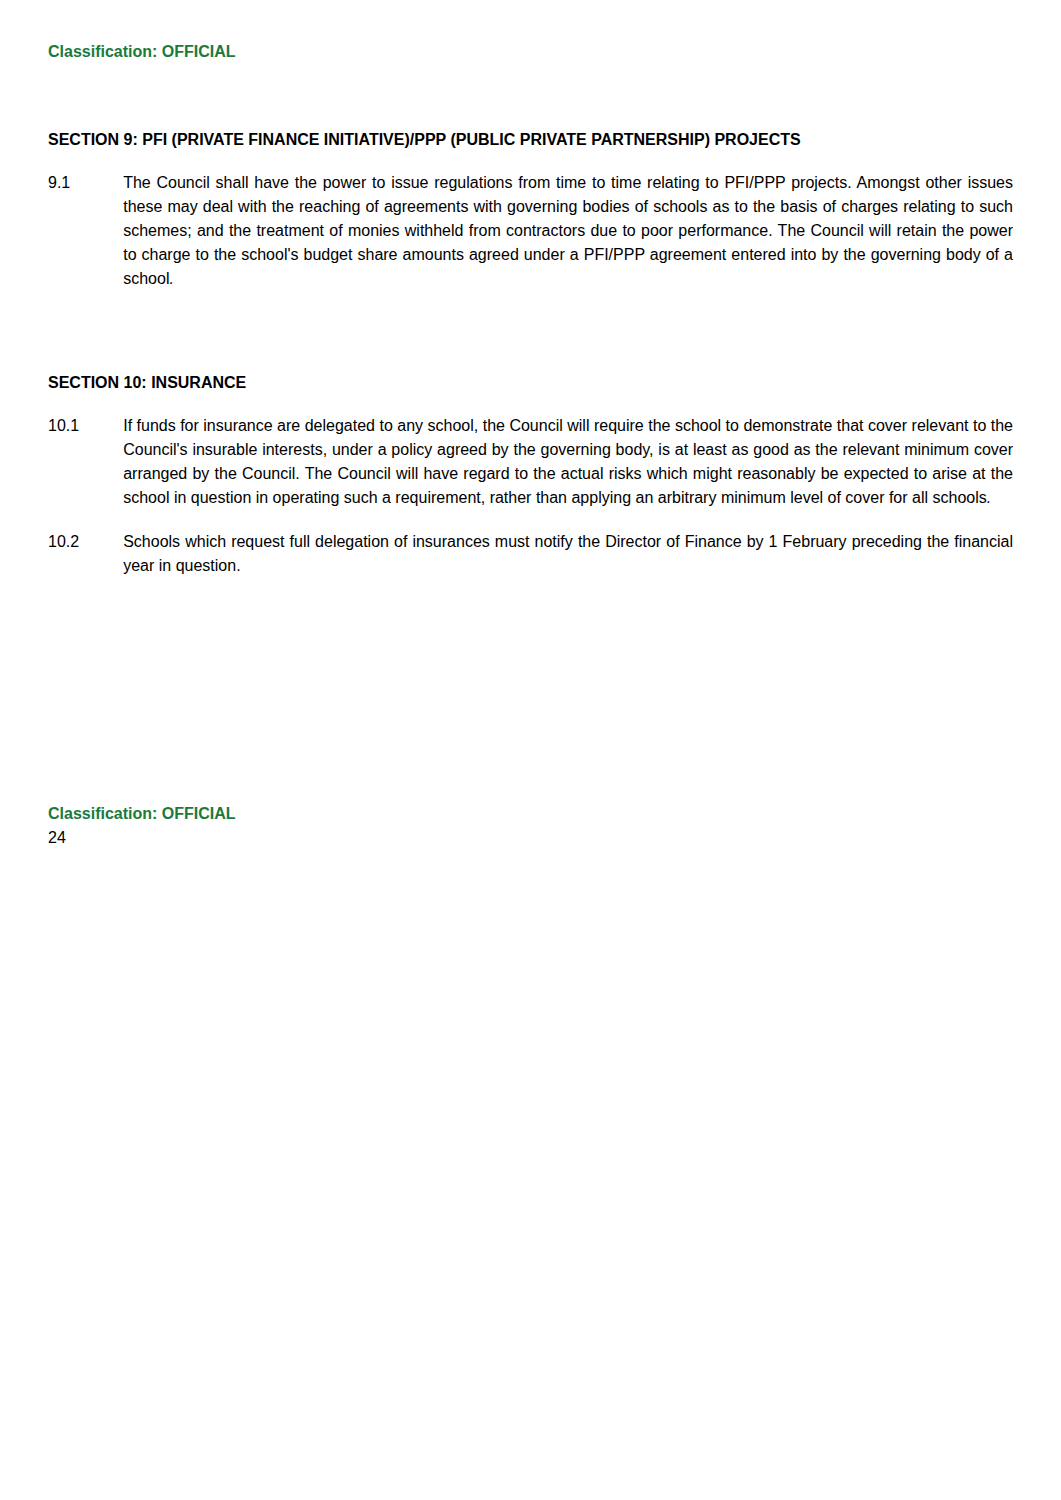Classification: OFFICIAL
SECTION 9: PFI (PRIVATE FINANCE INITIATIVE)/PPP (PUBLIC PRIVATE PARTNERSHIP) PROJECTS
9.1
The Council shall have the power to issue regulations from time to time relating to PFI/PPP projects. Amongst other issues these may deal with the reaching of agreements with governing bodies of schools as to the basis of charges relating to such schemes; and the treatment of monies withheld from contractors due to poor performance. The Council will retain the power to charge to the school's budget share amounts agreed under a PFI/PPP agreement entered into by the governing body of a school.
SECTION 10: INSURANCE
10.1
If funds for insurance are delegated to any school, the Council will require the school to demonstrate that cover relevant to the Council's insurable interests, under a policy agreed by the governing body, is at least as good as the relevant minimum cover arranged by the Council. The Council will have regard to the actual risks which might reasonably be expected to arise at the school in question in operating such a requirement, rather than applying an arbitrary minimum level of cover for all schools.
10.2
Schools which request full delegation of insurances must notify the Director of Finance by 1 February preceding the financial year in question.
Classification: OFFICIAL
24